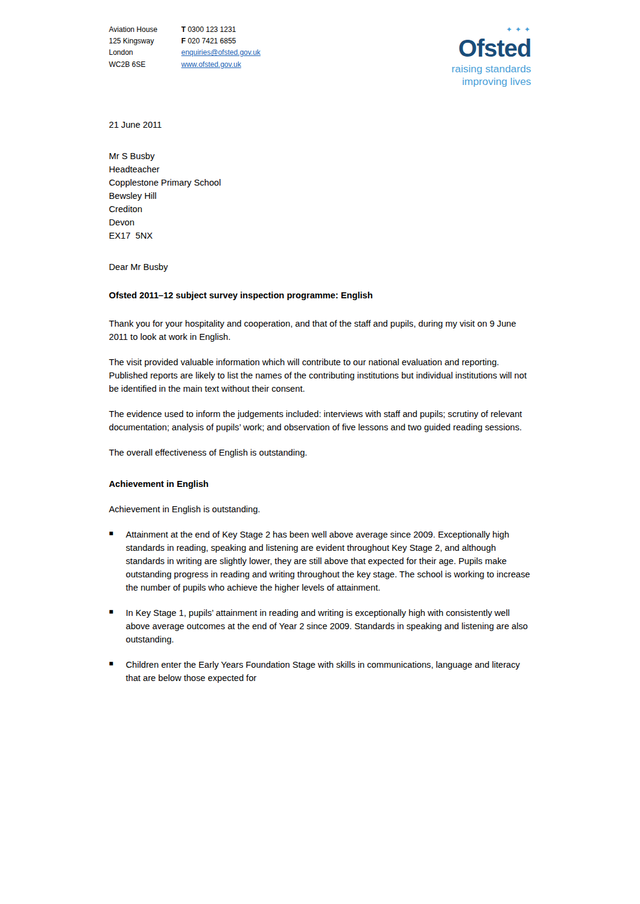Aviation House
125 Kingsway
London
WC2B 6SE
T 0300 123 1231
F 020 7421 6855
enquiries@ofsted.gov.uk
www.ofsted.gov.uk
✦ ✦ ✦
Ofsted
raising standards
improving lives
21 June 2011
Mr S Busby
Headteacher
Copplestone Primary School
Bewsley Hill
Crediton
Devon
EX17 5NX
Dear Mr Busby
Ofsted 2011–12 subject survey inspection programme: English
Thank you for your hospitality and cooperation, and that of the staff and pupils, during my visit on 9 June 2011 to look at work in English.
The visit provided valuable information which will contribute to our national evaluation and reporting. Published reports are likely to list the names of the contributing institutions but individual institutions will not be identified in the main text without their consent.
The evidence used to inform the judgements included: interviews with staff and pupils; scrutiny of relevant documentation; analysis of pupils’ work; and observation of five lessons and two guided reading sessions.
The overall effectiveness of English is outstanding.
Achievement in English
Achievement in English is outstanding.
Attainment at the end of Key Stage 2 has been well above average since 2009. Exceptionally high standards in reading, speaking and listening are evident throughout Key Stage 2, and although standards in writing are slightly lower, they are still above that expected for their age. Pupils make outstanding progress in reading and writing throughout the key stage. The school is working to increase the number of pupils who achieve the higher levels of attainment.
In Key Stage 1, pupils’ attainment in reading and writing is exceptionally high with consistently well above average outcomes at the end of Year 2 since 2009. Standards in speaking and listening are also outstanding.
Children enter the Early Years Foundation Stage with skills in communications, language and literacy that are below those expected for